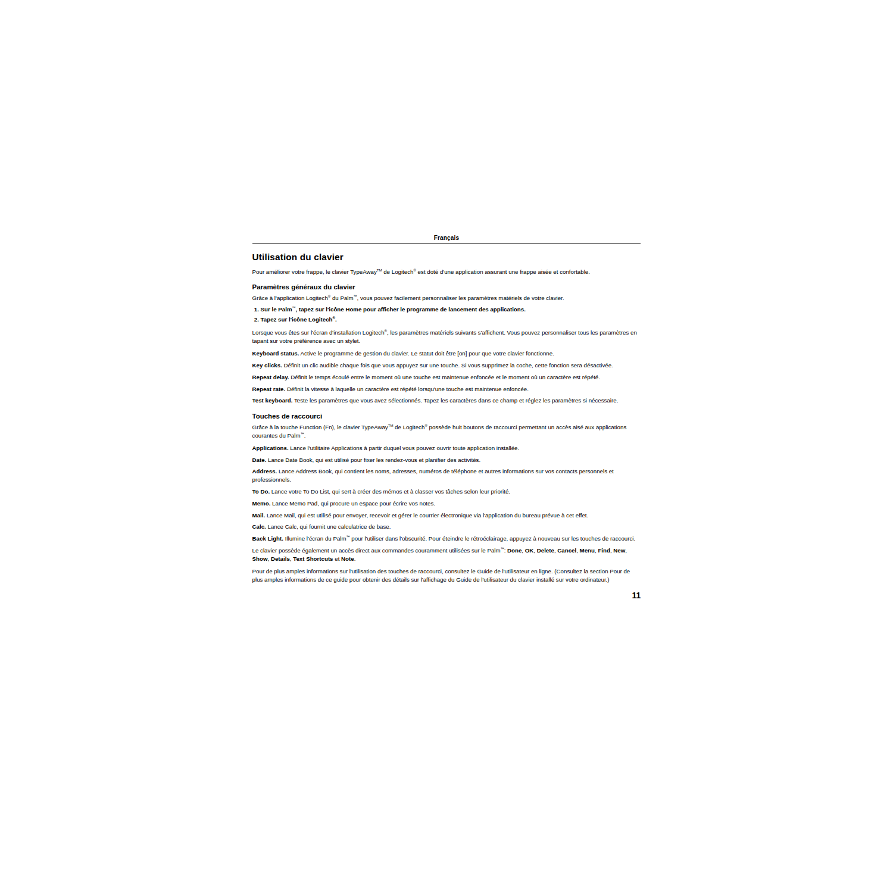Français
Utilisation du clavier
Pour améliorer votre frappe, le clavier TypeAwayTM de Logitech® est doté d'une application assurant une frappe aisée et confortable.
Paramètres généraux du clavier
Grâce à l'application Logitech® du Palm™, vous pouvez facilement personnaliser les paramètres matériels de votre clavier.
Sur le Palm™, tapez sur l'icône Home pour afficher le programme de lancement des applications.
Tapez sur l'icône Logitech®.
Lorsque vous êtes sur l'écran d'installation Logitech®, les paramètres matériels suivants s'affichent. Vous pouvez personnaliser tous les paramètres en tapant sur votre préférence avec un stylet.
Keyboard status. Active le programme de gestion du clavier. Le statut doit être [on] pour que votre clavier fonctionne.
Key clicks. Définit un clic audible chaque fois que vous appuyez sur une touche. Si vous supprimez la coche, cette fonction sera désactivée.
Repeat delay. Définit le temps écoulé entre le moment où une touche est maintenue enfoncée et le moment où un caractère est répété.
Repeat rate. Définit la vitesse à laquelle un caractère est répété lorsqu'une touche est maintenue enfoncée.
Test keyboard. Teste les paramètres que vous avez sélectionnés. Tapez les caractères dans ce champ et réglez les paramètres si nécessaire.
Touches de raccourci
Grâce à la touche Function (Fn), le clavier TypeAwayTM de Logitech® possède huit boutons de raccourci permettant un accès aisé aux applications courantes du Palm™.
Applications. Lance l'utilitaire Applications à partir duquel vous pouvez ouvrir toute application installée.
Date. Lance Date Book, qui est utilisé pour fixer les rendez-vous et planifier des activités.
Address. Lance Address Book, qui contient les noms, adresses, numéros de téléphone et autres informations sur vos contacts personnels et professionnels.
To Do. Lance votre To Do List, qui sert à créer des mémos et à classer vos tâches selon leur priorité.
Memo. Lance Memo Pad, qui procure un espace pour écrire vos notes.
Mail. Lance Mail, qui est utilisé pour envoyer, recevoir et gérer le courrier électronique via l'application du bureau prévue à cet effet.
Calc. Lance Calc, qui fournit une calculatrice de base.
Back Light. Illumine l'écran du Palm™ pour l'utiliser dans l'obscurité. Pour éteindre le rétroéclairage, appuyez à nouveau sur les touches de raccourci.
Le clavier possède également un accès direct aux commandes couramment utilisées sur le Palm™: Done, OK, Delete, Cancel, Menu, Find, New, Show, Details, Text Shortcuts et Note.
Pour de plus amples informations sur l'utilisation des touches de raccourci, consultez le Guide de l'utilisateur en ligne. (Consultez la section Pour de plus amples informations de ce guide pour obtenir des détails sur l'affichage du Guide de l'utilisateur du clavier installé sur votre ordinateur.)
11